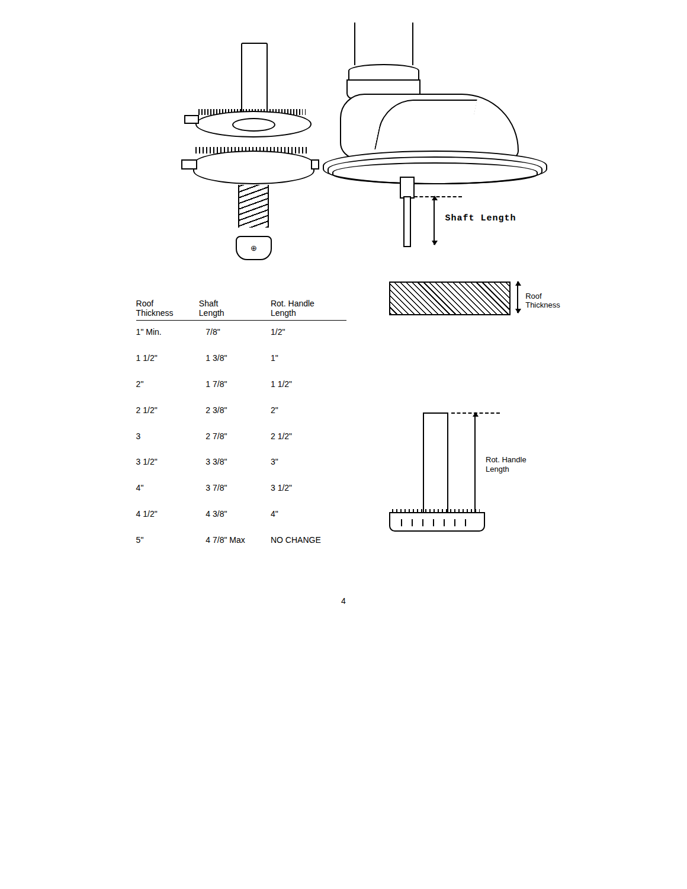Shaft Length
| Roof Thickness | Shaft Length | Rot. Handle Length |
| --- | --- | --- |
| 1" Min. | 7/8" | 1/2" |
| 1 1/2" | 1 3/8" | 1" |
| 2" | 1 7/8" | 1 1/2" |
| 2 1/2" | 2 3/8" | 2" |
| 3 | 2 7/8" | 2 1/2" |
| 3 1/2" | 3 3/8" | 3" |
| 4" | 3 7/8" | 3 1/2" |
| 4 1/2" | 4 3/8" | 4" |
| 5" | 4 7/8" Max | NO CHANGE |
Roof Thickness
Rot. Handle
Length
4